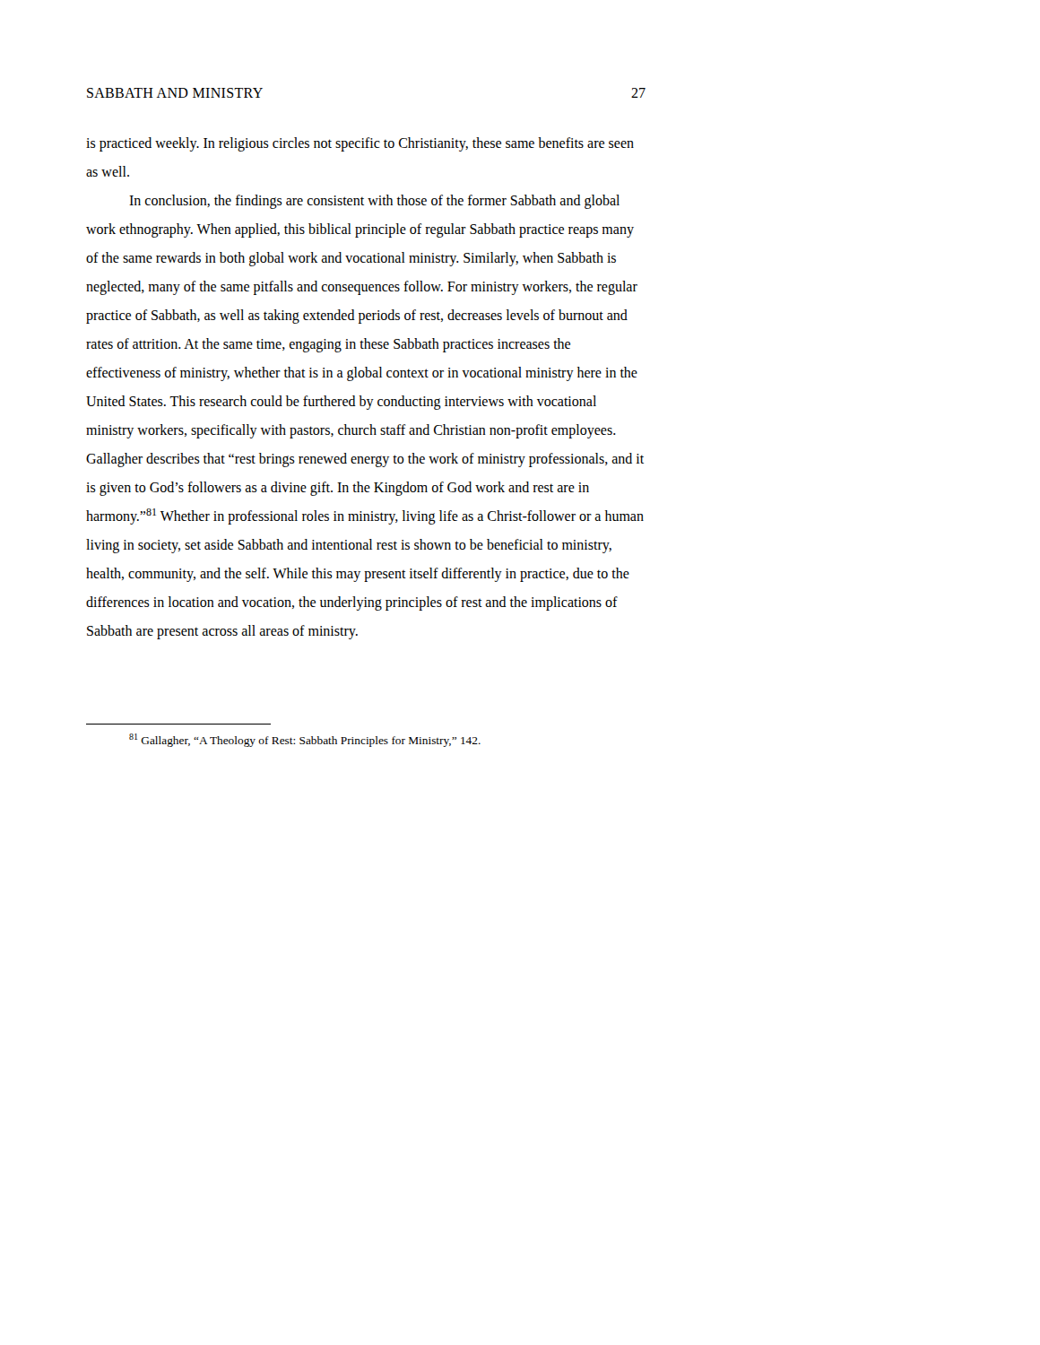Sabbath and Ministry 27
is practiced weekly. In religious circles not specific to Christianity, these same benefits are seen as well.
In conclusion, the findings are consistent with those of the former Sabbath and global work ethnography. When applied, this biblical principle of regular Sabbath practice reaps many of the same rewards in both global work and vocational ministry. Similarly, when Sabbath is neglected, many of the same pitfalls and consequences follow. For ministry workers, the regular practice of Sabbath, as well as taking extended periods of rest, decreases levels of burnout and rates of attrition. At the same time, engaging in these Sabbath practices increases the effectiveness of ministry, whether that is in a global context or in vocational ministry here in the United States. This research could be furthered by conducting interviews with vocational ministry workers, specifically with pastors, church staff and Christian non-profit employees. Gallagher describes that “rest brings renewed energy to the work of ministry professionals, and it is given to God’s followers as a divine gift. In the Kingdom of God work and rest are in harmony.”81 Whether in professional roles in ministry, living life as a Christ-follower or a human living in society, set aside Sabbath and intentional rest is shown to be beneficial to ministry, health, community, and the self. While this may present itself differently in practice, due to the differences in location and vocation, the underlying principles of rest and the implications of Sabbath are present across all areas of ministry.
81 Gallagher, “A Theology of Rest: Sabbath Principles for Ministry,” 142.